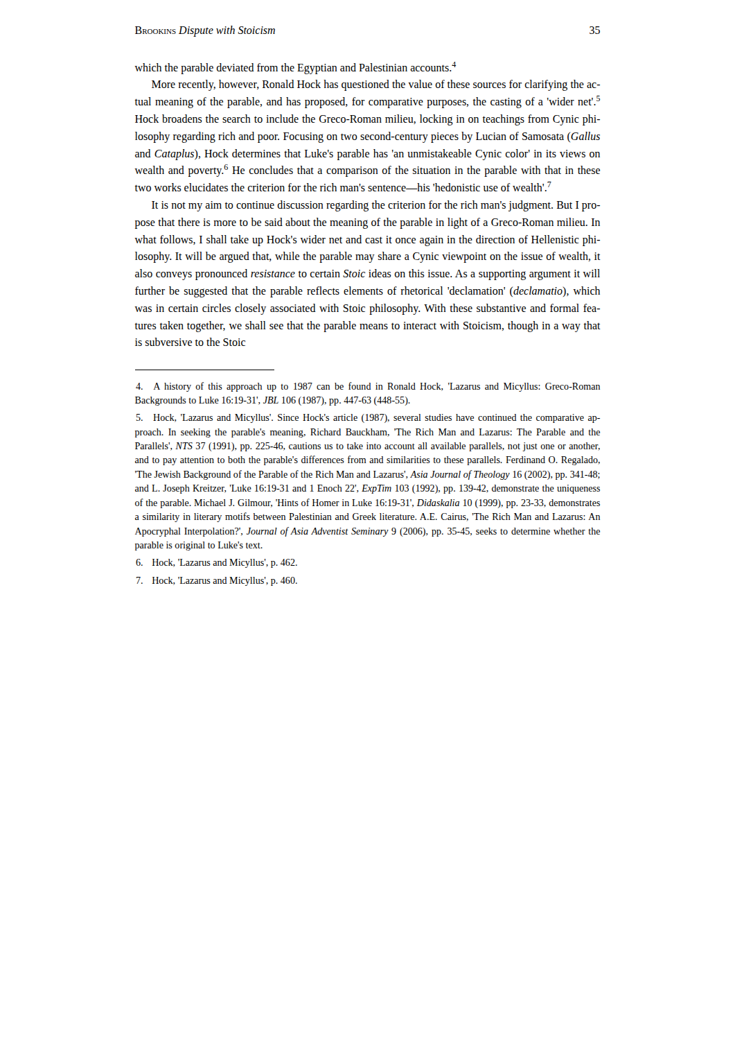Brookins Dispute with Stoicism 35
which the parable deviated from the Egyptian and Palestinian accounts.4
More recently, however, Ronald Hock has questioned the value of these sources for clarifying the actual meaning of the parable, and has proposed, for comparative purposes, the casting of a 'wider net'.5 Hock broadens the search to include the Greco-Roman milieu, locking in on teachings from Cynic philosophy regarding rich and poor. Focusing on two second-century pieces by Lucian of Samosata (Gallus and Cataplus), Hock determines that Luke's parable has 'an unmistakeable Cynic color' in its views on wealth and poverty.6 He concludes that a comparison of the situation in the parable with that in these two works elucidates the criterion for the rich man's sentence—his 'hedonistic use of wealth'.7
It is not my aim to continue discussion regarding the criterion for the rich man's judgment. But I propose that there is more to be said about the meaning of the parable in light of a Greco-Roman milieu. In what follows, I shall take up Hock's wider net and cast it once again in the direction of Hellenistic philosophy. It will be argued that, while the parable may share a Cynic viewpoint on the issue of wealth, it also conveys pronounced resistance to certain Stoic ideas on this issue. As a supporting argument it will further be suggested that the parable reflects elements of rhetorical 'declamation' (declamatio), which was in certain circles closely associated with Stoic philosophy. With these substantive and formal features taken together, we shall see that the parable means to interact with Stoicism, though in a way that is subversive to the Stoic
4. A history of this approach up to 1987 can be found in Ronald Hock, 'Lazarus and Micyllus: Greco-Roman Backgrounds to Luke 16:19-31', JBL 106 (1987), pp. 447-63 (448-55).
5. Hock, 'Lazarus and Micyllus'. Since Hock's article (1987), several studies have continued the comparative approach. In seeking the parable's meaning, Richard Bauckham, 'The Rich Man and Lazarus: The Parable and the Parallels', NTS 37 (1991), pp. 225-46, cautions us to take into account all available parallels, not just one or another, and to pay attention to both the parable's differences from and similarities to these parallels. Ferdinand O. Regalado, 'The Jewish Background of the Parable of the Rich Man and Lazarus', Asia Journal of Theology 16 (2002), pp. 341-48; and L. Joseph Kreitzer, 'Luke 16:19-31 and 1 Enoch 22', ExpTim 103 (1992), pp. 139-42, demonstrate the uniqueness of the parable. Michael J. Gilmour, 'Hints of Homer in Luke 16:19-31', Didaskalia 10 (1999), pp. 23-33, demonstrates a similarity in literary motifs between Palestinian and Greek literature. A.E. Cairus, 'The Rich Man and Lazarus: An Apocryphal Interpolation?', Journal of Asia Adventist Seminary 9 (2006), pp. 35-45, seeks to determine whether the parable is original to Luke's text.
6. Hock, 'Lazarus and Micyllus', p. 462.
7. Hock, 'Lazarus and Micyllus', p. 460.